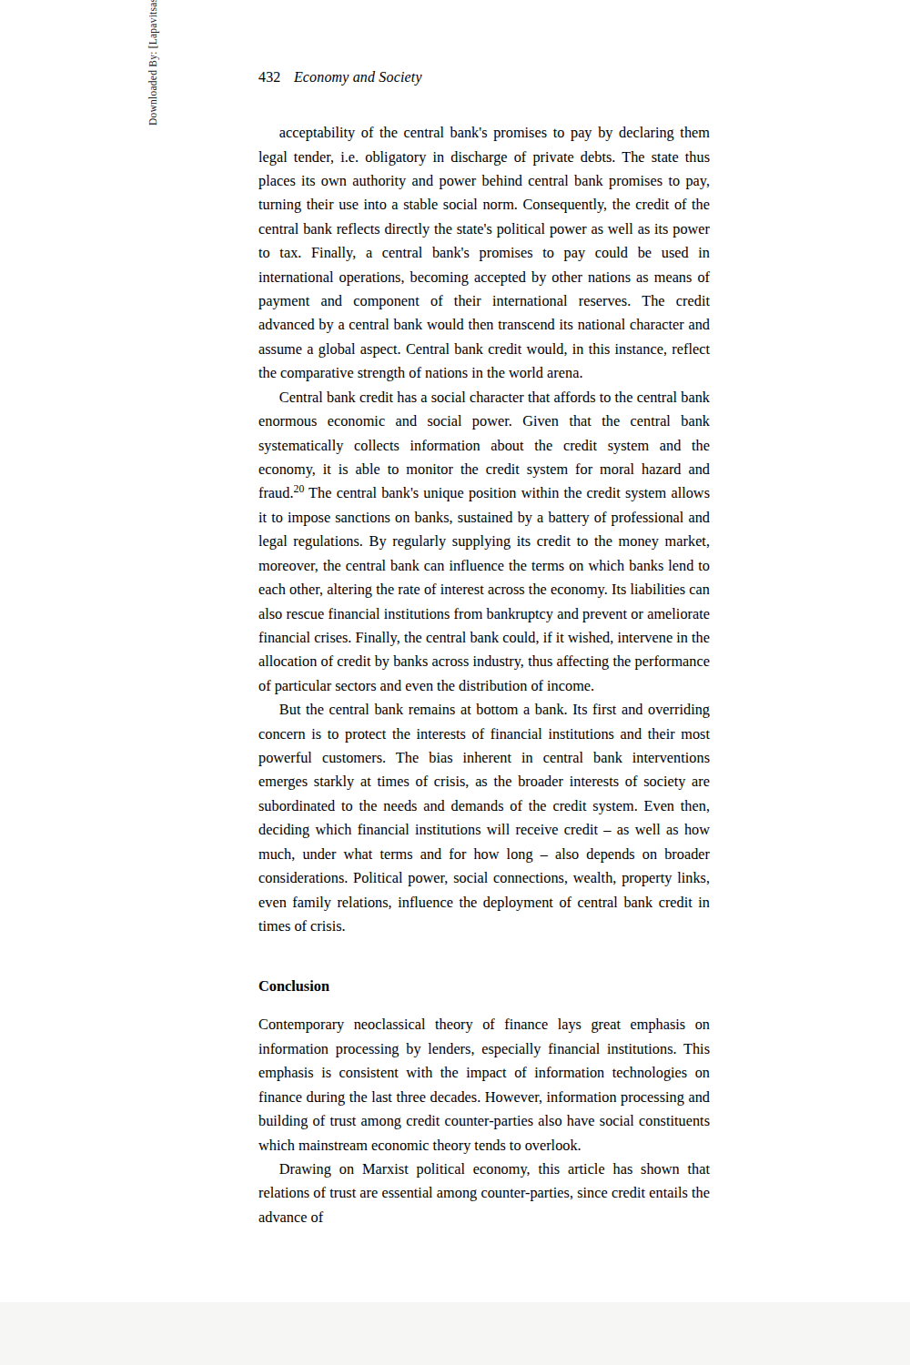Downloaded By: [Lapavitsas, Costas] At: 16:32 27 June 2007
432 Economy and Society
acceptability of the central bank's promises to pay by declaring them legal tender, i.e. obligatory in discharge of private debts. The state thus places its own authority and power behind central bank promises to pay, turning their use into a stable social norm. Consequently, the credit of the central bank reflects directly the state's political power as well as its power to tax. Finally, a central bank's promises to pay could be used in international operations, becoming accepted by other nations as means of payment and component of their international reserves. The credit advanced by a central bank would then transcend its national character and assume a global aspect. Central bank credit would, in this instance, reflect the comparative strength of nations in the world arena.
Central bank credit has a social character that affords to the central bank enormous economic and social power. Given that the central bank systematically collects information about the credit system and the economy, it is able to monitor the credit system for moral hazard and fraud.20 The central bank's unique position within the credit system allows it to impose sanctions on banks, sustained by a battery of professional and legal regulations. By regularly supplying its credit to the money market, moreover, the central bank can influence the terms on which banks lend to each other, altering the rate of interest across the economy. Its liabilities can also rescue financial institutions from bankruptcy and prevent or ameliorate financial crises. Finally, the central bank could, if it wished, intervene in the allocation of credit by banks across industry, thus affecting the performance of particular sectors and even the distribution of income.
But the central bank remains at bottom a bank. Its first and overriding concern is to protect the interests of financial institutions and their most powerful customers. The bias inherent in central bank interventions emerges starkly at times of crisis, as the broader interests of society are subordinated to the needs and demands of the credit system. Even then, deciding which financial institutions will receive credit – as well as how much, under what terms and for how long – also depends on broader considerations. Political power, social connections, wealth, property links, even family relations, influence the deployment of central bank credit in times of crisis.
Conclusion
Contemporary neoclassical theory of finance lays great emphasis on information processing by lenders, especially financial institutions. This emphasis is consistent with the impact of information technologies on finance during the last three decades. However, information processing and building of trust among credit counter-parties also have social constituents which mainstream economic theory tends to overlook.
Drawing on Marxist political economy, this article has shown that relations of trust are essential among counter-parties, since credit entails the advance of